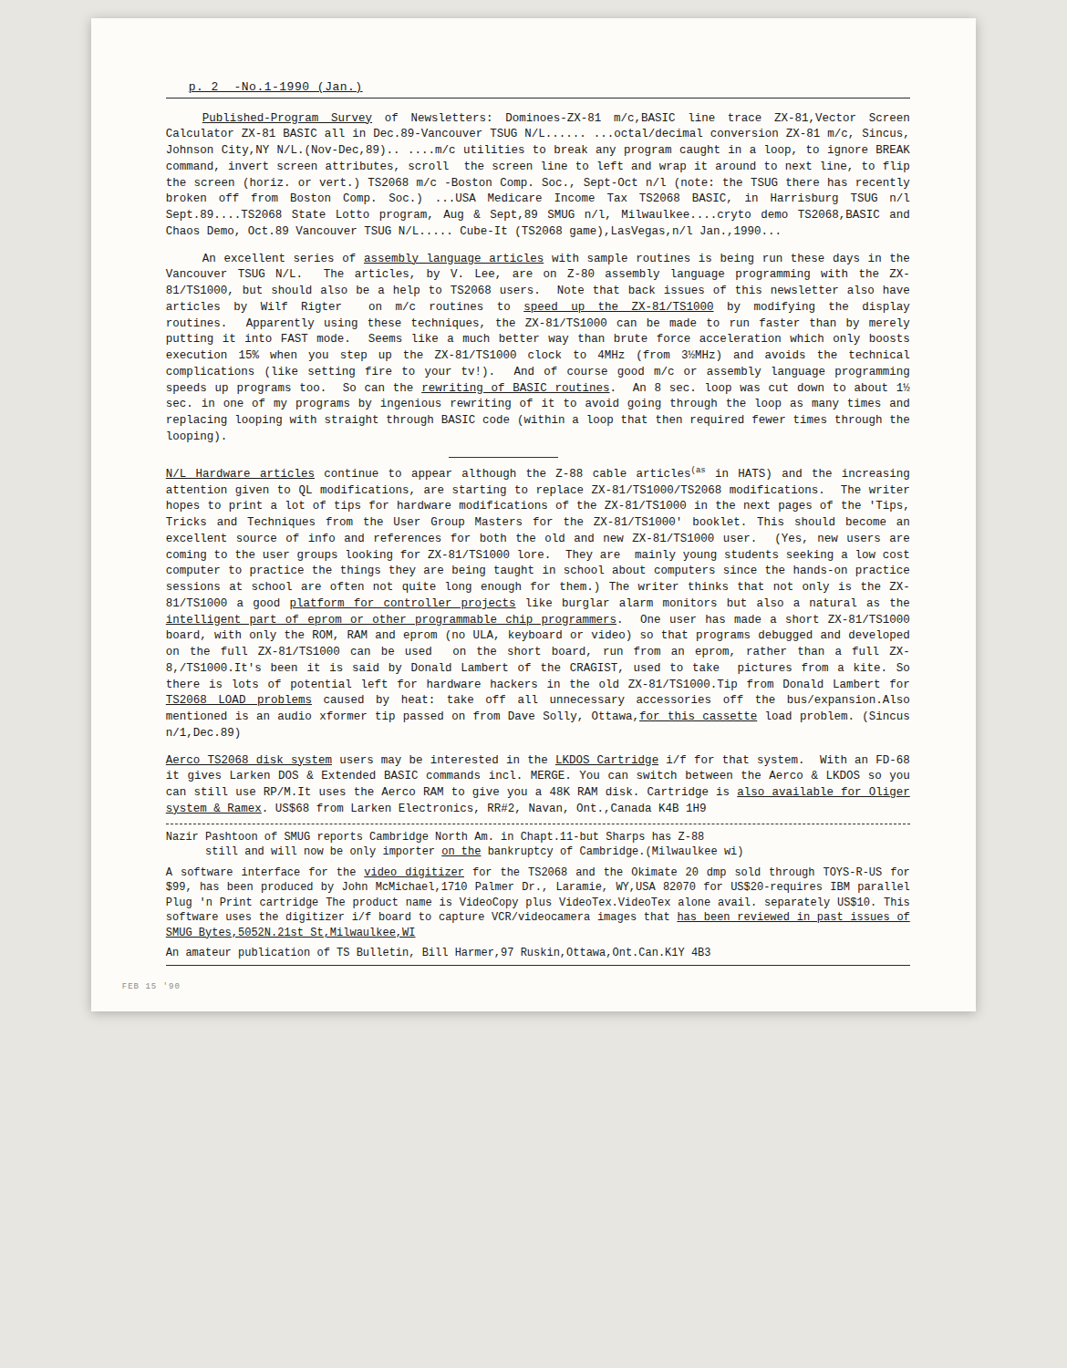p. 2 -No.1-1990 (Jan.)
Published-Program Survey of Newsletters: Dominoes-ZX-81 m/c,BASIC line trace ZX-81,Vector Screen Calculator ZX-81 BASIC all in Dec.89-Vancouver TSUG N/L...... ...octal/decimal conversion ZX-81 m/c, Sincus, Johnson City,NY N/L.(Nov-Dec,89).. ....m/c utilities to break any program caught in a loop, to ignore BREAK command, invert screen attributes, scroll the screen line to left and wrap it around to next line, to flip the screen (horiz. or vert.) TS2068 m/c -Boston Comp. Soc., Sept-Oct n/l (note: the TSUG there has recently broken off from Boston Comp. Soc.) ...USA Medicare Income Tax TS2068 BASIC, in Harrisburg TSUG n/l Sept.89....TS2068 State Lotto program, Aug & Sept,89 SMUG n/l, Milwaulkee....cryto demo TS2068,BASIC and Chaos Demo, Oct.89 Vancouver TSUG N/L..... Cube-It (TS2068 game),LasVegas,n/l Jan.,1990...
An excellent series of assembly language articles with sample routines is being run these days in the Vancouver TSUG N/L. The articles, by V. Lee, are on Z-80 assembly language programming with the ZX-81/TS1000, but should also be a help to TS2068 users. Note that back issues of this newsletter also have articles by Wilf Rigter on m/c routines to speed up the ZX-81/TS1000 by modifying the display routines. Apparently using these techniques, the ZX-81/TS1000 can be made to run faster than by merely putting it into FAST mode. Seems like a much better way than brute force acceleration which only boosts execution 15% when you step up the ZX-81/TS1000 clock to 4MHz (from 3½MHz) and avoids the technical complications (like setting fire to your tv!). And of course good m/c or assembly language programming speeds up programs too. So can the rewriting of BASIC routines. An 8 sec. loop was cut down to about 1½ sec. in one of my programs by ingenious rewriting of it to avoid going through the loop as many times and replacing looping with straight through BASIC code (within a loop that then required fewer times through the looping).
N/L Hardware articles continue to appear although the Z-88 cable articles(as in HATS) and the increasing attention given to QL modifications, are starting to replace ZX-81/TS1000/TS2068 modifications. The writer hopes to print a lot of tips for hardware modifications of the ZX-81/TS1000 in the next pages of the 'Tips, Tricks and Techniques from the User Group Masters for the ZX-81/TS1000' booklet. This should become an excellent source of info and references for both the old and new ZX-81/TS1000 user. (Yes, new users are coming to the user groups looking for ZX-81/TS1000 lore. They are mainly young students seeking a low cost computer to practice the things they are being taught in school about computers since the hands-on practice sessions at school are often not quite long enough for them.) The writer thinks that not only is the ZX-81/TS1000 a good platform for controller projects like burglar alarm monitors but also a natural as the intelligent part of eprom or other programmable chip programmers. One user has made a short ZX-81/TS1000 board, with only the ROM, RAM and eprom (no ULA, keyboard or video) so that programs debugged and developed on the full ZX-81/TS1000 can be used on the short board, run from an eprom, rather than a full ZX-8,/TS1000.It's been it is said by Donald Lambert of the CRAGIST, used to take pictures from a kite. So there is lots of potential left for hardware hackers in the old ZX-81/TS1000.Tip from Donald Lambert for TS2068 LOAD problems caused by heat: take off all unnecessary accessories off the bus/expansion.Also mentioned is an audio xformer tip passed on from Dave Solly, Ottawa,for this cassette load problem. (Sincus n/1,Dec.89)
Aerco TS2068 disk system users may be interested in the LKDOS Cartridge i/f for that system. With an FD-68 it gives Larken DOS & Extended BASIC commands incl. MERGE. You can switch between the Aerco & LKDOS so you can still use RP/M.It uses the Aerco RAM to give you a 48K RAM disk. Cartridge is also available for Oliger system & Ramex. US$68 from Larken Electronics, RR#2, Navan, Ont.,Canada K4B 1H9
Nazir Pashtoon of SMUG reports Cambridge North Am. in Chapt.11-but Sharps has Z-88
still and will now be only importer on the bankruptcy of Cambridge.(Milwaulkee wi)
A software interface for the video digitizer for the TS2068 and the Okimate 20 dmp sold through TOYS-R-US for $99, has been produced by John McMichael,1710 Palmer Dr., Laramie, WY,USA 82070 for US$20-requires IBM parallel Plug 'n Print cartridge The product name is VideoCopy plus VideoTex.VideoTex alone avail. separately US$10. This software uses the digitizer i/f board to capture VCR/videocamera images that has been reviewed in past issues of SMUG Bytes,5052N.21st St,Milwaulkee,WI
An amateur publication of TS Bulletin, Bill Harmer,97 Ruskin,Ottawa,Ont.Can.K1Y 4B3
FEB 15 '90